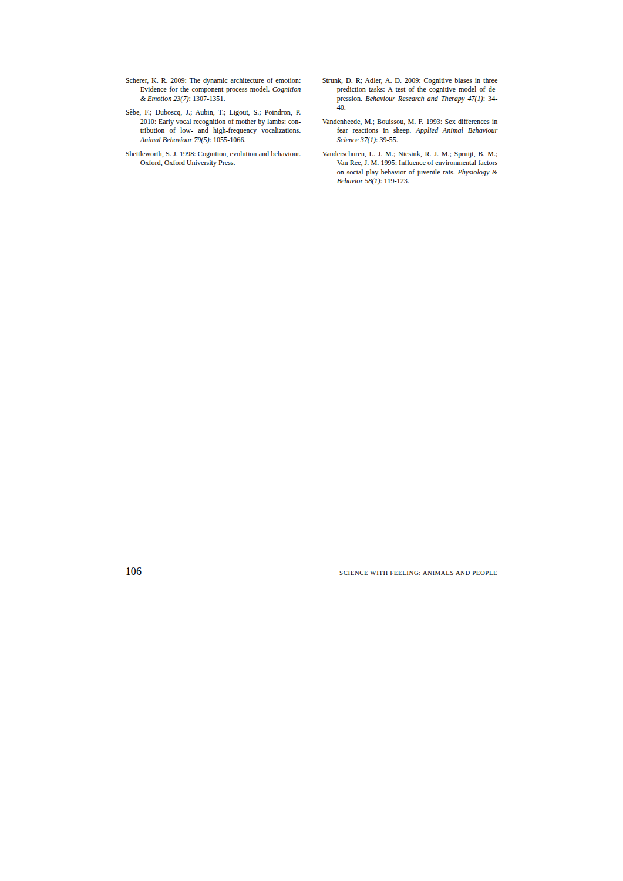Scherer, K. R. 2009: The dynamic architecture of emotion: Evidence for the component process model. Cognition & Emotion 23(7): 1307-1351.
Sèbe, F.; Duboscq, J.; Aubin, T.; Ligout, S.; Poindron, P. 2010: Early vocal recognition of mother by lambs: contribution of low- and high-frequency vocalizations. Animal Behaviour 79(5): 1055-1066.
Shettleworth, S. J. 1998: Cognition, evolution and behaviour. Oxford, Oxford University Press.
Strunk, D. R; Adler, A. D. 2009: Cognitive biases in three prediction tasks: A test of the cognitive model of depression. Behaviour Research and Therapy 47(1): 34-40.
Vandenheede, M.; Bouissou, M. F. 1993: Sex differences in fear reactions in sheep. Applied Animal Behaviour Science 37(1): 39-55.
Vanderschuren, L. J. M.; Niesink, R. J. M.; Spruijt, B. M.; Van Ree, J. M. 1995: Influence of environmental factors on social play behavior of juvenile rats. Physiology & Behavior 58(1): 119-123.
106
SCIENCE WITH FEELING: ANIMALS AND PEOPLE